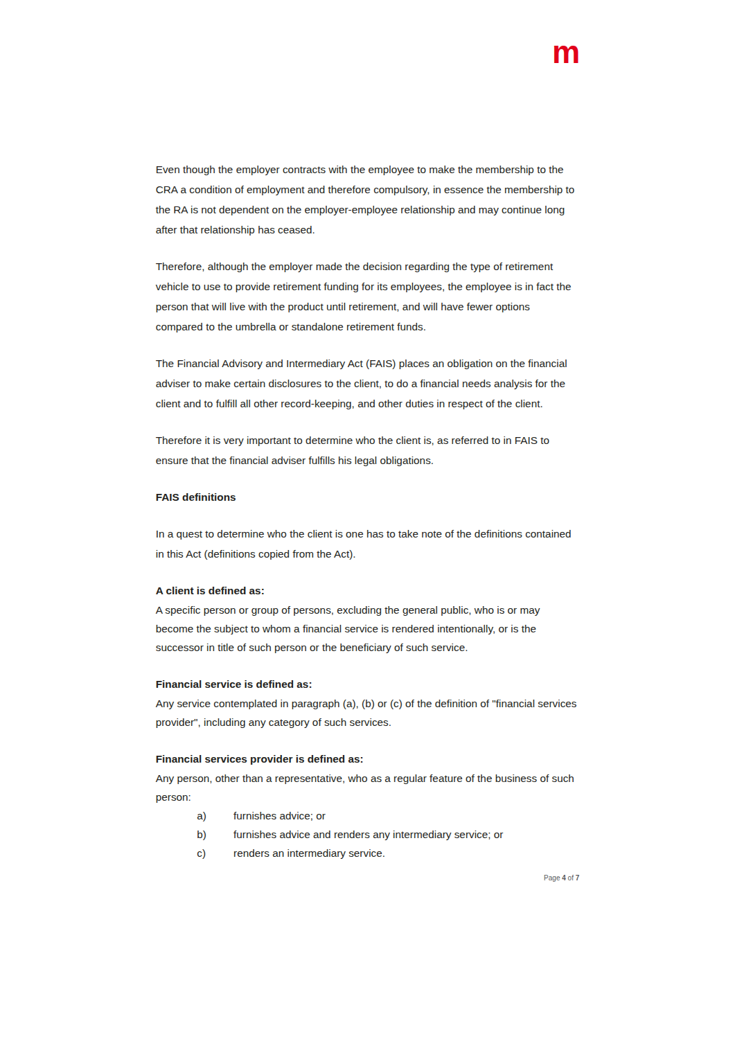m
Even though the employer contracts with the employee to make the membership to the CRA a condition of employment and therefore compulsory, in essence the membership to the RA is not dependent on the employer-employee relationship and may continue long after that relationship has ceased.
Therefore, although the employer made the decision regarding the type of retirement vehicle to use to provide retirement funding for its employees, the employee is in fact the person that will live with the product until retirement, and will have fewer options compared to the umbrella or standalone retirement funds.
The Financial Advisory and Intermediary Act (FAIS) places an obligation on the financial adviser to make certain disclosures to the client, to do a financial needs analysis for the client and to fulfill all other record-keeping, and other duties in respect of the client.
Therefore it is very important to determine who the client is, as referred to in FAIS to ensure that the financial adviser fulfills his legal obligations.
FAIS definitions
In a quest to determine who the client is one has to take note of the definitions contained in this Act (definitions copied from the Act).
A client is defined as:
A specific person or group of persons, excluding the general public, who is or may become the subject to whom a financial service is rendered intentionally, or is the successor in title of such person or the beneficiary of such service.
Financial service is defined as:
Any service contemplated in paragraph (a), (b) or (c) of the definition of "financial services provider", including any category of such services.
Financial services provider is defined as:
Any person, other than a representative, who as a regular feature of the business of such person:
a) furnishes advice; or
b) furnishes advice and renders any intermediary service; or
c) renders an intermediary service.
Page 4 of 7